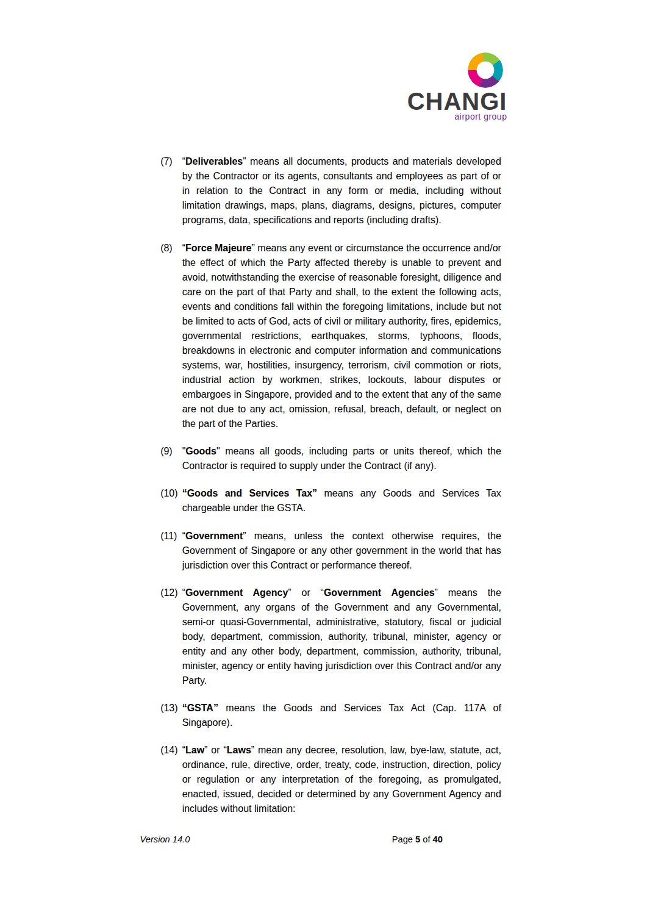CHANGI
airport group
(7) “Deliverables” means all documents, products and materials developed by the Contractor or its agents, consultants and employees as part of or in relation to the Contract in any form or media, including without limitation drawings, maps, plans, diagrams, designs, pictures, computer programs, data, specifications and reports (including drafts).
(8) “Force Majeure” means any event or circumstance the occurrence and/or the effect of which the Party affected thereby is unable to prevent and avoid, notwithstanding the exercise of reasonable foresight, diligence and care on the part of that Party and shall, to the extent the following acts, events and conditions fall within the foregoing limitations, include but not be limited to acts of God, acts of civil or military authority, fires, epidemics, governmental restrictions, earthquakes, storms, typhoons, floods, breakdowns in electronic and computer information and communications systems, war, hostilities, insurgency, terrorism, civil commotion or riots, industrial action by workmen, strikes, lockouts, labour disputes or embargoes in Singapore, provided and to the extent that any of the same are not due to any act, omission, refusal, breach, default, or neglect on the part of the Parties.
(9) "Goods" means all goods, including parts or units thereof, which the Contractor is required to supply under the Contract (if any).
(10) “Goods and Services Tax” means any Goods and Services Tax chargeable under the GSTA.
(11) “Government” means, unless the context otherwise requires, the Government of Singapore or any other government in the world that has jurisdiction over this Contract or performance thereof.
(12) “Government Agency” or “Government Agencies” means the Government, any organs of the Government and any Governmental, semi-or quasi-Governmental, administrative, statutory, fiscal or judicial body, department, commission, authority, tribunal, minister, agency or entity and any other body, department, commission, authority, tribunal, minister, agency or entity having jurisdiction over this Contract and/or any Party.
(13) “GSTA” means the Goods and Services Tax Act (Cap. 117A of Singapore).
(14) “Law” or “Laws” mean any decree, resolution, law, bye-law, statute, act, ordinance, rule, directive, order, treaty, code, instruction, direction, policy or regulation or any interpretation of the foregoing, as promulgated, enacted, issued, decided or determined by any Government Agency and includes without limitation:
Version 14.0 Page 5 of 40